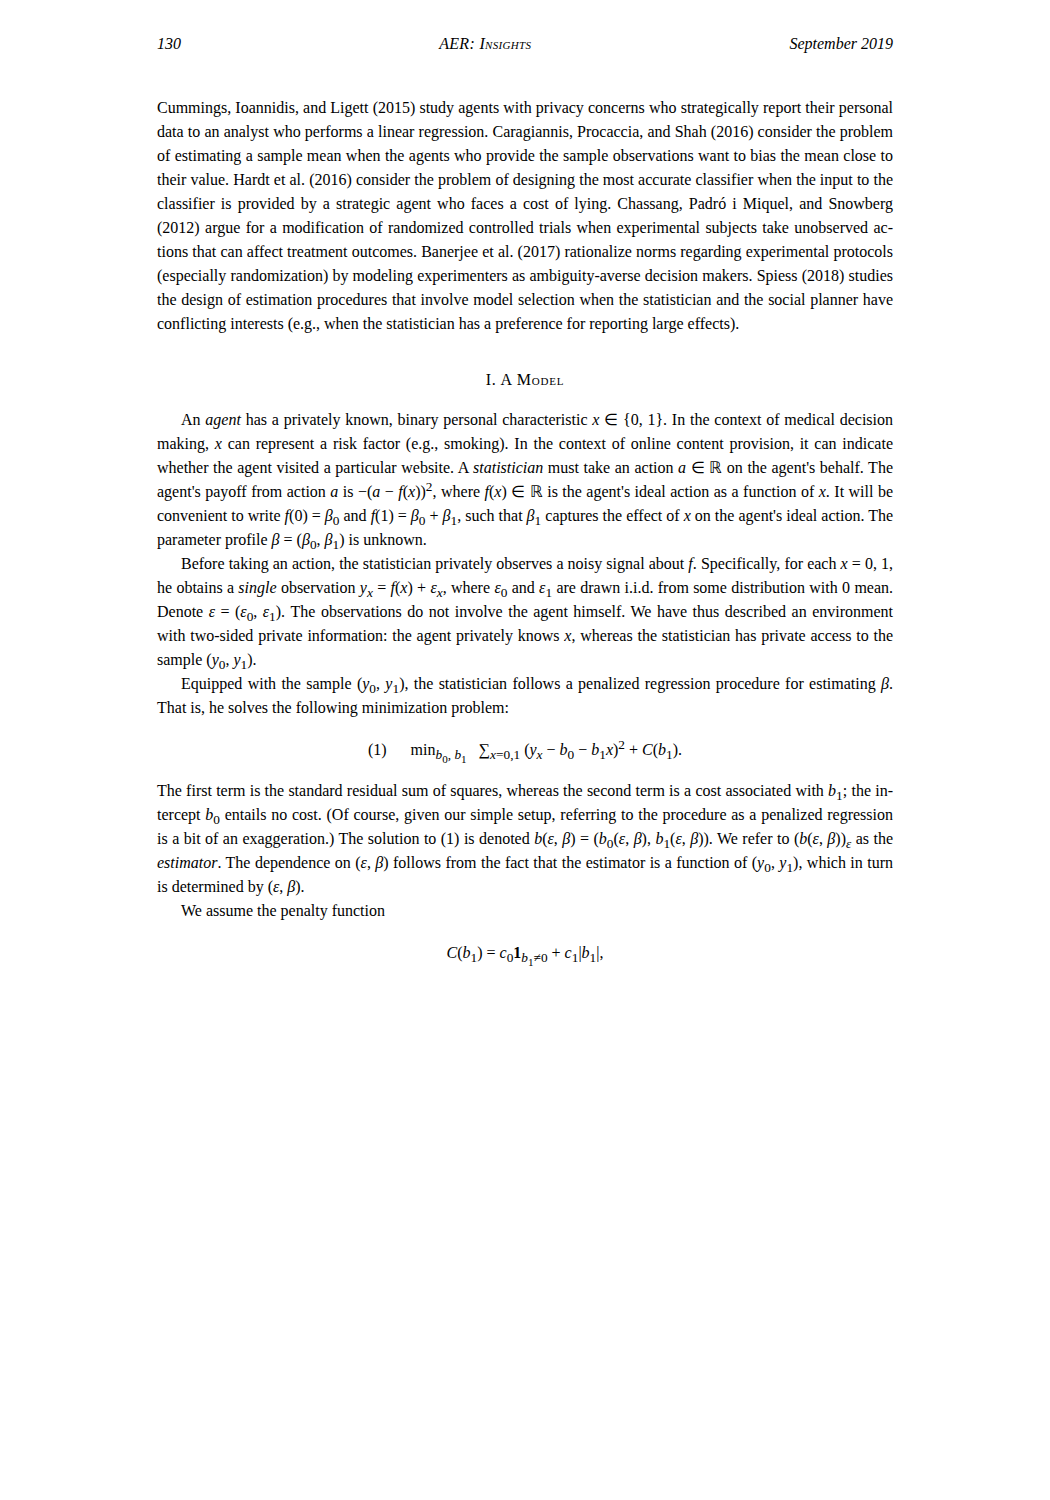130 AER: Insights September 2019
Cummings, Ioannidis, and Ligett (2015) study agents with privacy concerns who strategically report their personal data to an analyst who performs a linear regression. Caragiannis, Procaccia, and Shah (2016) consider the problem of estimating a sample mean when the agents who provide the sample observations want to bias the mean close to their value. Hardt et al. (2016) consider the problem of designing the most accurate classifier when the input to the classifier is provided by a strategic agent who faces a cost of lying. Chassang, Padró i Miquel, and Snowberg (2012) argue for a modification of randomized controlled trials when experimental subjects take unobserved actions that can affect treatment outcomes. Banerjee et al. (2017) rationalize norms regarding experimental protocols (especially randomization) by modeling experimenters as ambiguity-averse decision makers. Spiess (2018) studies the design of estimation procedures that involve model selection when the statistician and the social planner have conflicting interests (e.g., when the statistician has a preference for reporting large effects).
I. A Model
An agent has a privately known, binary personal characteristic x ∈ {0, 1}. In the context of medical decision making, x can represent a risk factor (e.g., smoking). In the context of online content provision, it can indicate whether the agent visited a particular website. A statistician must take an action a ∈ ℝ on the agent's behalf. The agent's payoff from action a is −(a − f(x))2, where f(x) ∈ ℝ is the agent's ideal action as a function of x. It will be convenient to write f(0) = β0 and f(1) = β0 + β1, such that β1 captures the effect of x on the agent's ideal action. The parameter profile β = (β0, β1) is unknown.
Before taking an action, the statistician privately observes a noisy signal about f. Specifically, for each x = 0, 1, he obtains a single observation yx = f(x) + εx, where ε0 and ε1 are drawn i.i.d. from some distribution with 0 mean. Denote ε = (ε0, ε1). The observations do not involve the agent himself. We have thus described an environment with two-sided private information: the agent privately knows x, whereas the statistician has private access to the sample (y0, y1).
Equipped with the sample (y0, y1), the statistician follows a penalized regression procedure for estimating β. That is, he solves the following minimization problem:
(1) minb0, b1 ∑x=0,1 (yx − b0 − b1x)2 + C(b1).
The first term is the standard residual sum of squares, whereas the second term is a cost associated with b1; the intercept b0 entails no cost. (Of course, given our simple setup, referring to the procedure as a penalized regression is a bit of an exaggeration.) The solution to (1) is denoted b(ε, β) = (b0(ε, β), b1(ε, β)). We refer to (b(ε, β))ε as the estimator. The dependence on (ε, β) follows from the fact that the estimator is a function of (y0, y1), which in turn is determined by (ε, β).
We assume the penalty function
C(b1) = c01b1≠0 + c1|b1|,